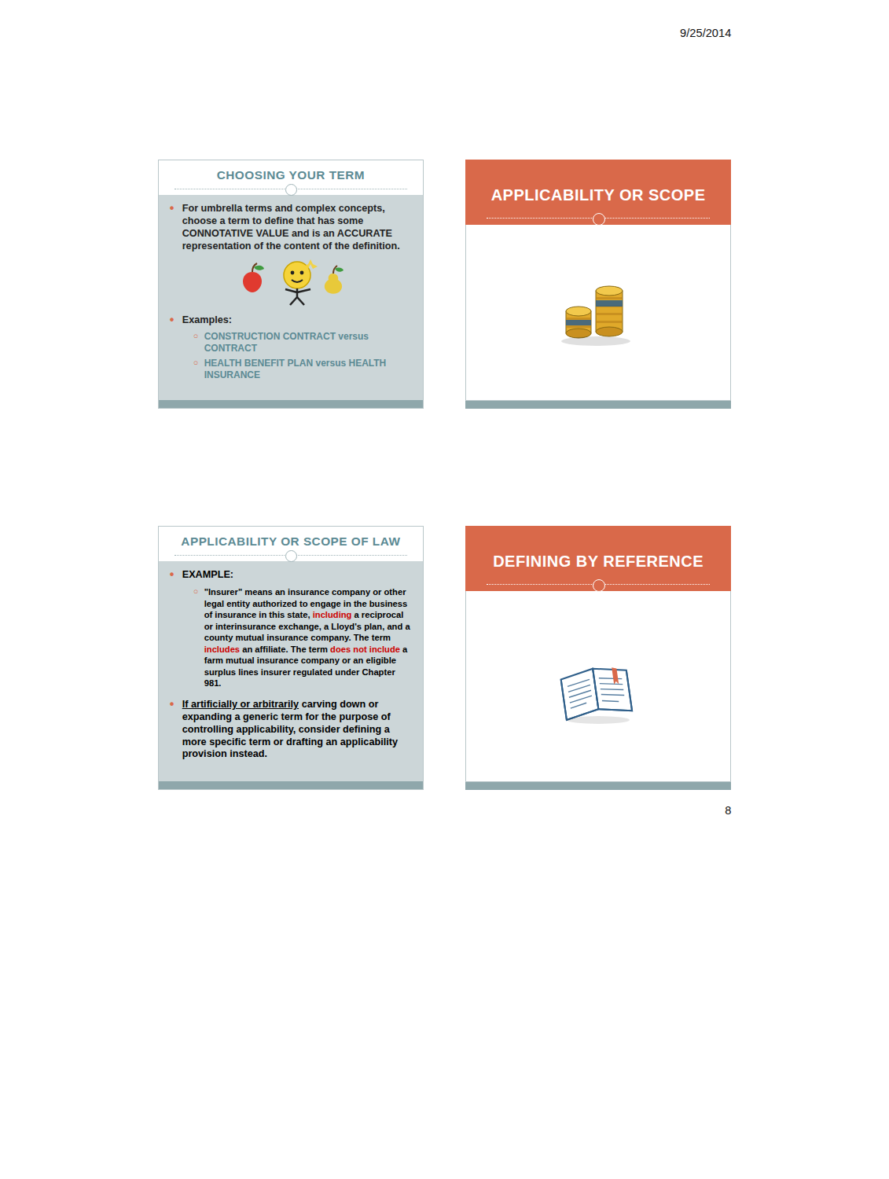9/25/2014
Choosing Your Term
For umbrella terms and complex concepts, choose a term to define that has some CONNOTATIVE VALUE and is an ACCURATE representation of the content of the definition.
Examples:
CONSTRUCTION CONTRACT versus CONTRACT
HEALTH BENEFIT PLAN versus HEALTH INSURANCE
Applicability or Scope
Applicability or Scope of Law
EXAMPLE:
"Insurer" means an insurance company or other legal entity authorized to engage in the business of insurance in this state, including a reciprocal or interinsurance exchange, a Lloyd's plan, and a county mutual insurance company. The term includes an affiliate. The term does not include a farm mutual insurance company or an eligible surplus lines insurer regulated under Chapter 981.
If artificially or arbitrarily carving down or expanding a generic term for the purpose of controlling applicability, consider defining a more specific term or drafting an applicability provision instead.
Defining by Reference
8